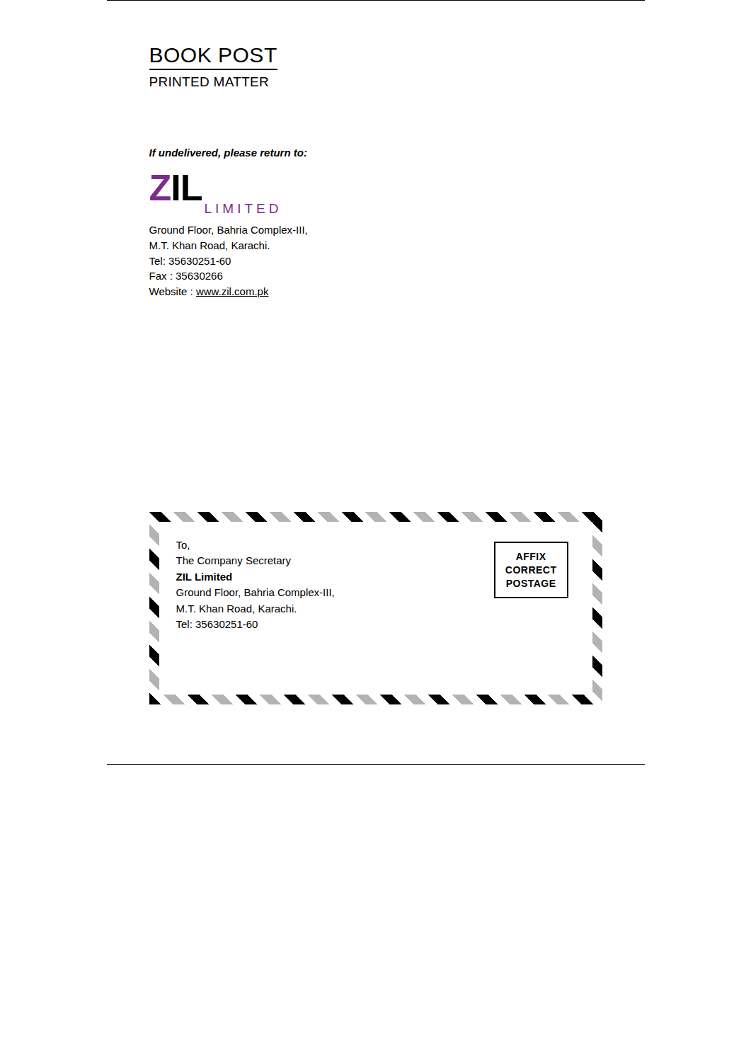BOOK POST
PRINTED MATTER
If undelivered, please return to:
ZIL
LIMITED
Ground Floor, Bahria Complex-III,
M.T. Khan Road, Karachi.
Tel: 35630251-60
Fax : 35630266
Website : www.zil.com.pk
To,
The Company Secretary
ZIL Limited
Ground Floor, Bahria Complex-III,
M.T. Khan Road, Karachi.
Tel: 35630251-60
AFFIX
CORRECT
POSTAGE